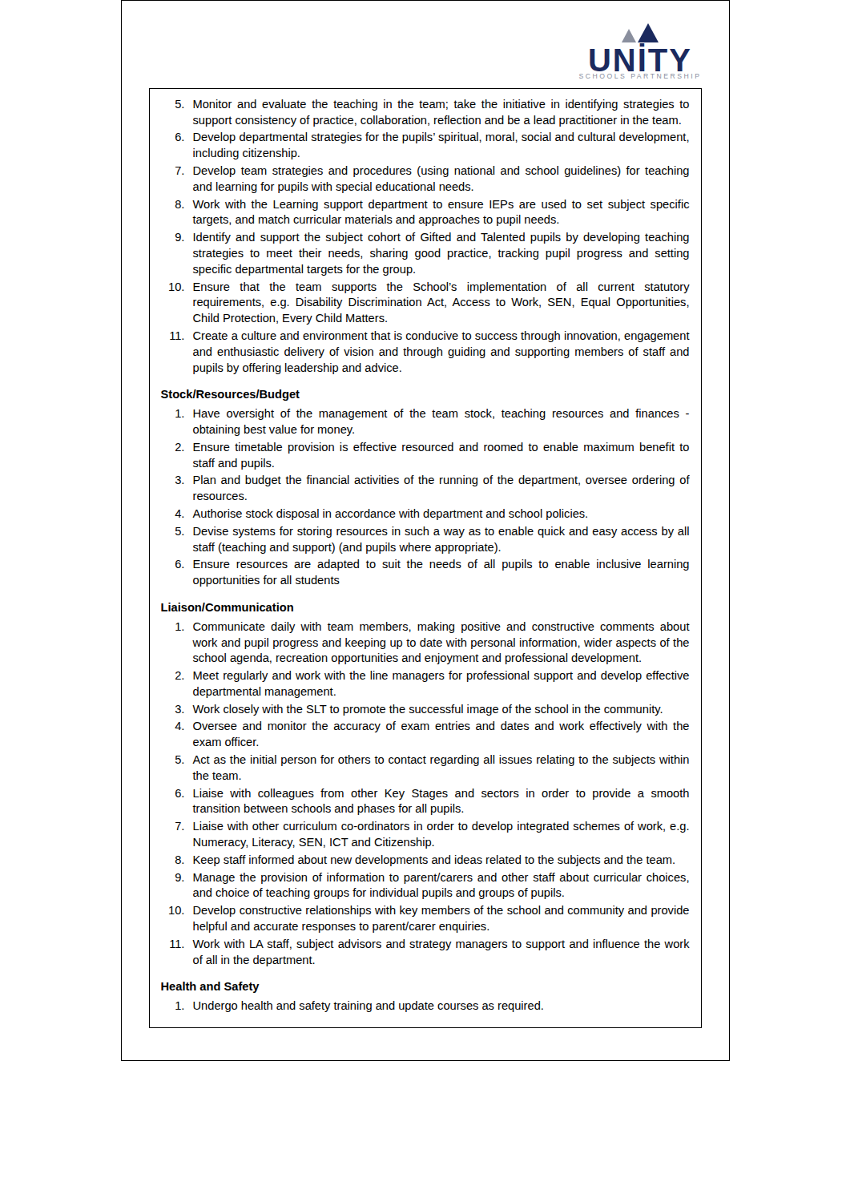UNİTY
Schools Partnership
Monitor and evaluate the teaching in the team; take the initiative in identifying strategies to support consistency of practice, collaboration, reflection and be a lead practitioner in the team.
Develop departmental strategies for the pupils’ spiritual, moral, social and cultural development, including citizenship.
Develop team strategies and procedures (using national and school guidelines) for teaching and learning for pupils with special educational needs.
Work with the Learning support department to ensure IEPs are used to set subject specific targets, and match curricular materials and approaches to pupil needs.
Identify and support the subject cohort of Gifted and Talented pupils by developing teaching strategies to meet their needs, sharing good practice, tracking pupil progress and setting specific departmental targets for the group.
Ensure that the team supports the School’s implementation of all current statutory requirements, e.g. Disability Discrimination Act, Access to Work, SEN, Equal Opportunities, Child Protection, Every Child Matters.
Create a culture and environment that is conducive to success through innovation, engagement and enthusiastic delivery of vision and through guiding and supporting members of staff and pupils by offering leadership and advice.
Stock/Resources/Budget
Have oversight of the management of the team stock, teaching resources and finances - obtaining best value for money.
Ensure timetable provision is effective resourced and roomed to enable maximum benefit to staff and pupils.
Plan and budget the financial activities of the running of the department, oversee ordering of resources.
Authorise stock disposal in accordance with department and school policies.
Devise systems for storing resources in such a way as to enable quick and easy access by all staff (teaching and support) (and pupils where appropriate).
Ensure resources are adapted to suit the needs of all pupils to enable inclusive learning opportunities for all students
Liaison/Communication
Communicate daily with team members, making positive and constructive comments about work and pupil progress and keeping up to date with personal information, wider aspects of the school agenda, recreation opportunities and enjoyment and professional development.
Meet regularly and work with the line managers for professional support and develop effective departmental management.
Work closely with the SLT to promote the successful image of the school in the community.
Oversee and monitor the accuracy of exam entries and dates and work effectively with the exam officer.
Act as the initial person for others to contact regarding all issues relating to the subjects within the team.
Liaise with colleagues from other Key Stages and sectors in order to provide a smooth transition between schools and phases for all pupils.
Liaise with other curriculum co-ordinators in order to develop integrated schemes of work, e.g. Numeracy, Literacy, SEN, ICT and Citizenship.
Keep staff informed about new developments and ideas related to the subjects and the team.
Manage the provision of information to parent/carers and other staff about curricular choices, and choice of teaching groups for individual pupils and groups of pupils.
Develop constructive relationships with key members of the school and community and provide helpful and accurate responses to parent/carer enquiries.
Work with LA staff, subject advisors and strategy managers to support and influence the work of all in the department.
Health and Safety
Undergo health and safety training and update courses as required.